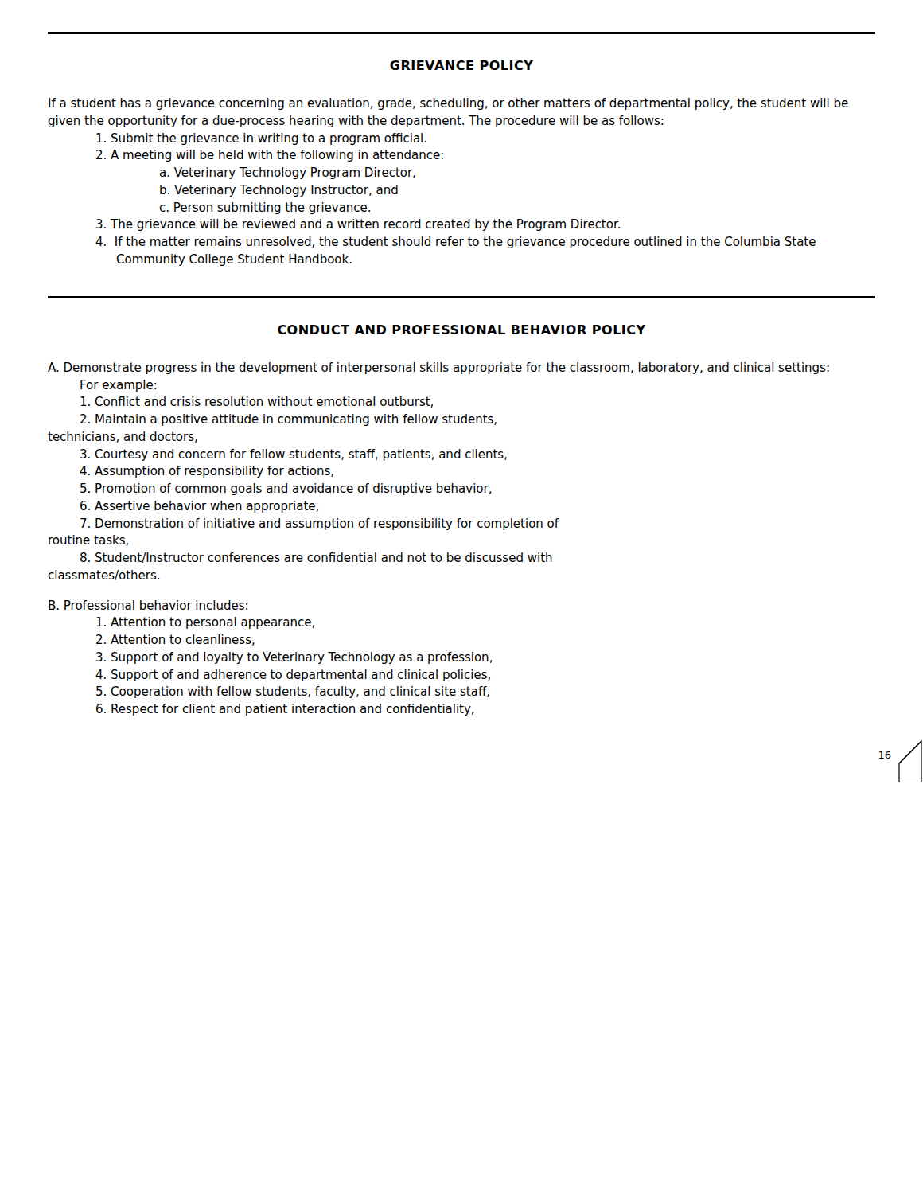GRIEVANCE POLICY
If a student has a grievance concerning an evaluation, grade, scheduling, or other matters of departmental policy, the student will be given the opportunity for a due-process hearing with the department. The procedure will be as follows:
1. Submit the grievance in writing to a program official.
2. A meeting will be held with the following in attendance:
a. Veterinary Technology Program Director,
b. Veterinary Technology Instructor, and
c. Person submitting the grievance.
3. The grievance will be reviewed and a written record created by the Program Director.
4. If the matter remains unresolved, the student should refer to the grievance procedure outlined in the Columbia State Community College Student Handbook.
CONDUCT AND PROFESSIONAL BEHAVIOR POLICY
A. Demonstrate progress in the development of interpersonal skills appropriate for the classroom, laboratory, and clinical settings:
For example:
1. Conflict and crisis resolution without emotional outburst,
2. Maintain a positive attitude in communicating with fellow students,
technicians, and doctors,
3. Courtesy and concern for fellow students, staff, patients, and clients,
4. Assumption of responsibility for actions,
5. Promotion of common goals and avoidance of disruptive behavior,
6. Assertive behavior when appropriate,
7. Demonstration of initiative and assumption of responsibility for completion of
routine tasks,
8. Student/Instructor conferences are confidential and not to be discussed with
classmates/others.
B. Professional behavior includes:
1. Attention to personal appearance,
2. Attention to cleanliness,
3. Support of and loyalty to Veterinary Technology as a profession,
4. Support of and adherence to departmental and clinical policies,
5. Cooperation with fellow students, faculty, and clinical site staff,
6. Respect for client and patient interaction and confidentiality,
16